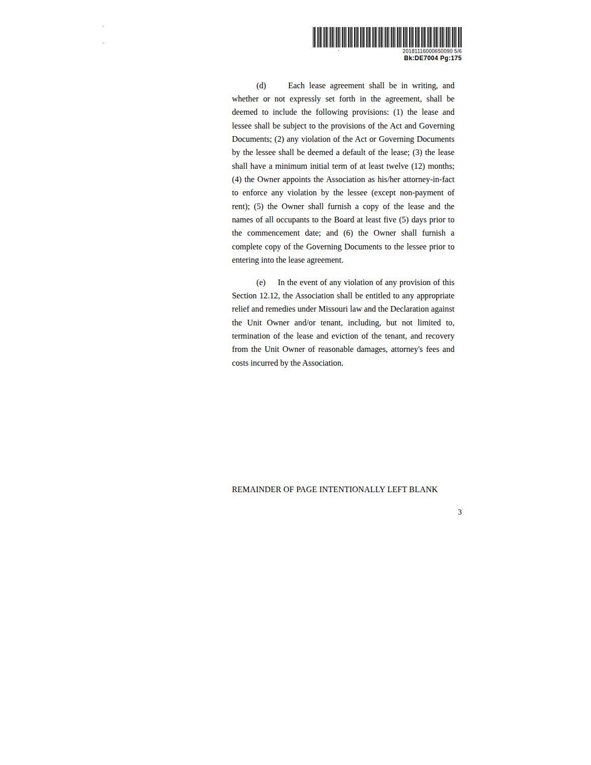. .
20181116000650090 5/6
Bk:DE7004 Pg:175
.
(d) Each lease agreement shall be in writing, and whether or not expressly set forth in the agreement, shall be deemed to include the following provisions: (1) the lease and lessee shall be subject to the provisions of the Act and Governing Documents; (2) any violation of the Act or Governing Documents by the lessee shall be deemed a default of the lease; (3) the lease shall have a minimum initial term of at least twelve (12) months; (4) the Owner appoints the Association as his/her attorney-in-fact to enforce any violation by the lessee (except non-payment of rent); (5) the Owner shall furnish a copy of the lease and the names of all occupants to the Board at least five (5) days prior to the commencement date; and (6) the Owner shall furnish a complete copy of the Governing Documents to the lessee prior to entering into the lease agreement.
(e) In the event of any violation of any provision of this Section 12.12, the Association shall be entitled to any appropriate relief and remedies under Missouri law and the Declaration against the Unit Owner and/or tenant, including, but not limited to, termination of the lease and eviction of the tenant, and recovery from the Unit Owner of reasonable damages, attorney's fees and costs incurred by the Association.
REMAINDER OF PAGE INTENTIONALLY LEFT BLANK
3